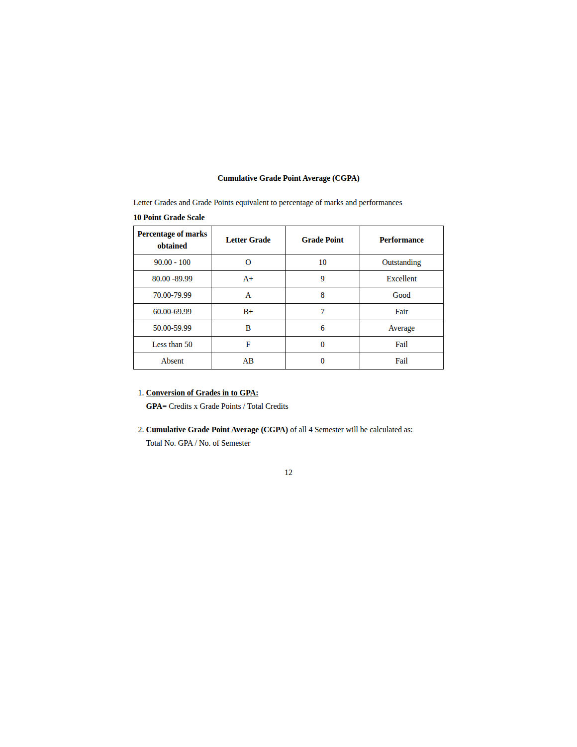Cumulative Grade Point Average (CGPA)
Letter Grades and Grade Points equivalent to percentage of marks and performances
10 Point Grade Scale
| Percentage of marks obtained | Letter Grade | Grade Point | Performance |
| --- | --- | --- | --- |
| 90.00 - 100 | O | 10 | Outstanding |
| 80.00 -89.99 | A+ | 9 | Excellent |
| 70.00-79.99 | A | 8 | Good |
| 60.00-69.99 | B+ | 7 | Fair |
| 50.00-59.99 | B | 6 | Average |
| Less than 50 | F | 0 | Fail |
| Absent | AB | 0 | Fail |
Conversion of Grades in to GPA:
GPA= Credits x Grade Points / Total Credits
Cumulative Grade Point Average (CGPA) of all 4 Semester will be calculated as:
Total No. GPA / No. of Semester
12